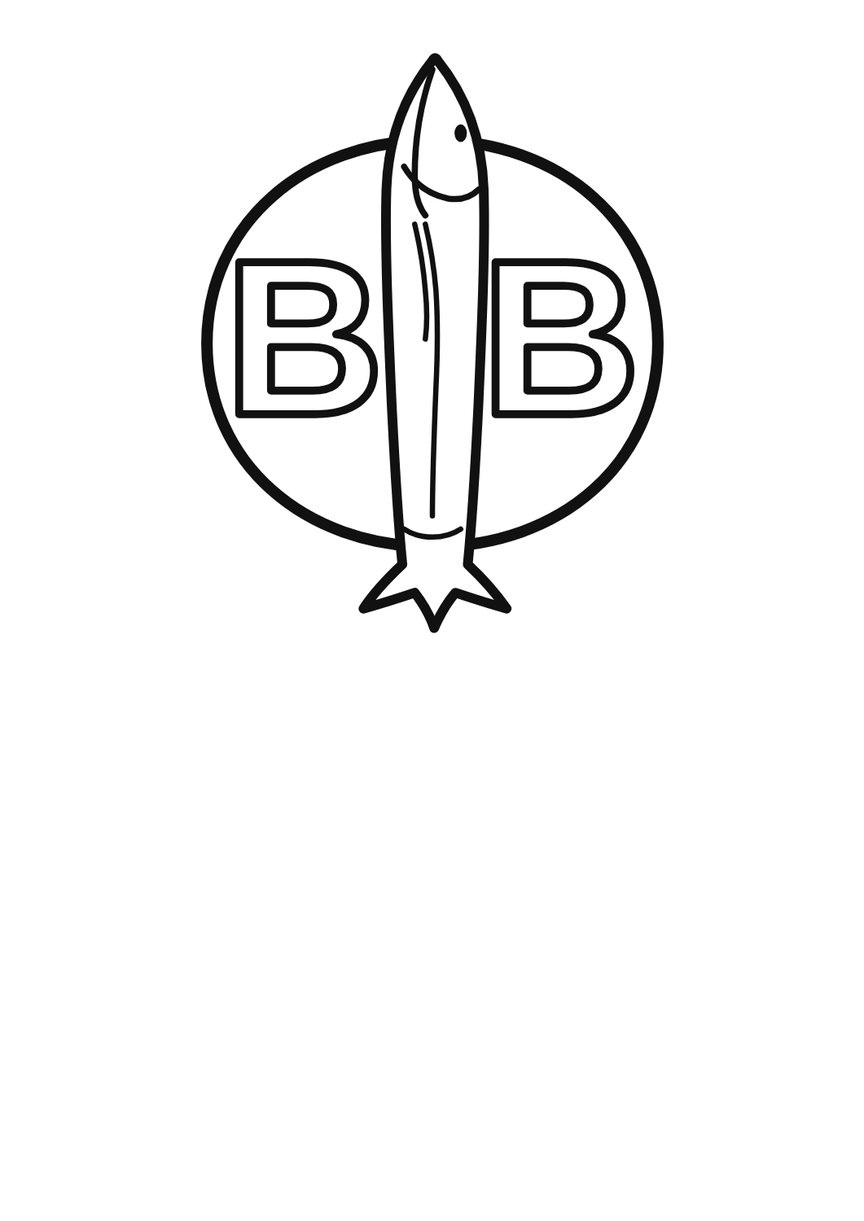BB fish emblem A hand-drawn circle containing the letters B and B, with a smiling fish drawn vertically through the centre of the circle. B B